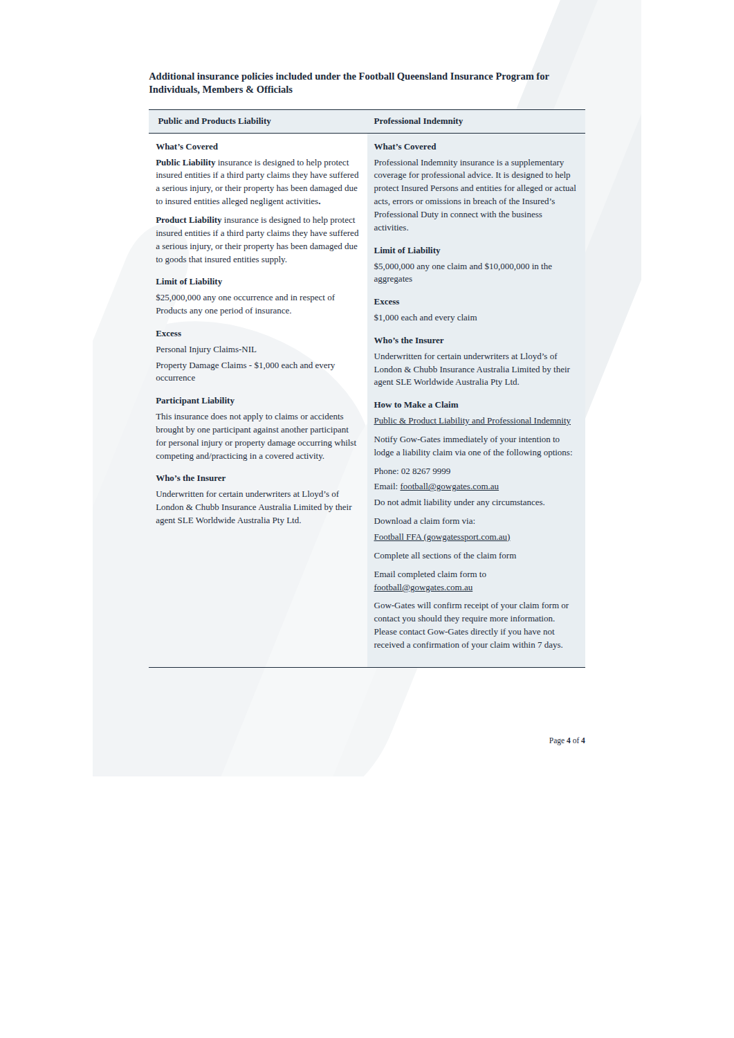Additional insurance policies included under the Football Queensland Insurance Program for Individuals, Members & Officials
| Public and Products Liability | Professional Indemnity |
| --- | --- |
| What’s Covered Public Liability insurance is designed to help protect insured entities if a third party claims they have suffered a serious injury, or their property has been damaged due to insured entities alleged negligent activities . Product Liability insurance is designed to help protect insured entities if a third party claims they have suffered a serious injury, or their property has been damaged due to goods that insured entities supply. Limit of Liability $25,000,000 any one occurrence and in respect of Products any one period of insurance. Excess Personal Injury Claims-NIL Property Damage Claims - $1,000 each and every occurrence Participant Liability This insurance does not apply to claims or accidents brought by one participant against another participant for personal injury or property damage occurring whilst competing and/practicing in a covered activity. Who’s the Insurer Underwritten for certain underwriters at Lloyd’s of London & Chubb Insurance Australia Limited by their agent SLE Worldwide Australia Pty Ltd. | What’s Covered Professional Indemnity insurance is a supplementary coverage for professional advice. It is designed to help protect Insured Persons and entities for alleged or actual acts, errors or omissions in breach of the Insured’s Professional Duty in connect with the business activities. Limit of Liability $5,000,000 any one claim and $10,000,000 in the aggregates Excess $1,000 each and every claim Who’s the Insurer Underwritten for certain underwriters at Lloyd’s of London & Chubb Insurance Australia Limited by their agent SLE Worldwide Australia Pty Ltd. How to Make a Claim Public & Product Liability and Professional Indemnity Notify Gow-Gates immediately of your intention to lodge a liability claim via one of the following options: Phone: 02 8267 9999 Email: football@gowgates.com.au Do not admit liability under any circumstances. Download a claim form via: Football FFA (gowgatessport.com.au) Complete all sections of the claim form Email completed claim form to football@gowgates.com.au Gow-Gates will confirm receipt of your claim form or contact you should they require more information. Please contact Gow-Gates directly if you have not received a confirmation of your claim within 7 days. |
Page 4 of 4